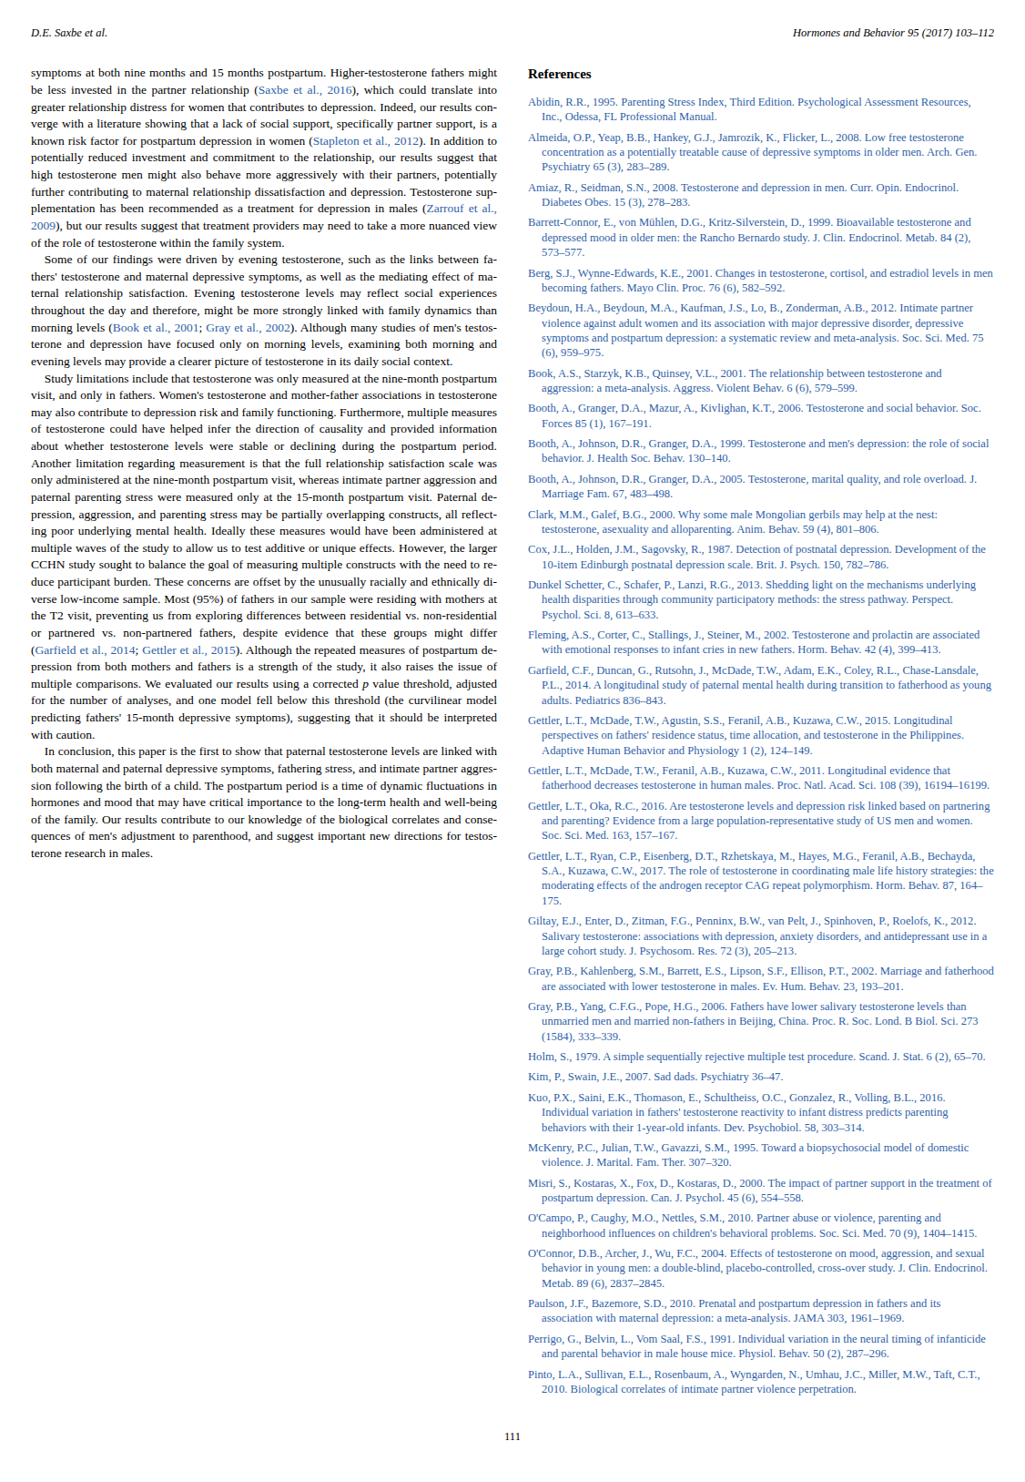D.E. Saxbe et al.
Hormones and Behavior 95 (2017) 103–112
symptoms at both nine months and 15 months postpartum. Higher-testosterone fathers might be less invested in the partner relationship (Saxbe et al., 2016), which could translate into greater relationship distress for women that contributes to depression. Indeed, our results converge with a literature showing that a lack of social support, specifically partner support, is a known risk factor for postpartum depression in women (Stapleton et al., 2012). In addition to potentially reduced investment and commitment to the relationship, our results suggest that high testosterone men might also behave more aggressively with their partners, potentially further contributing to maternal relationship dissatisfaction and depression. Testosterone supplementation has been recommended as a treatment for depression in males (Zarrouf et al., 2009), but our results suggest that treatment providers may need to take a more nuanced view of the role of testosterone within the family system.
Some of our findings were driven by evening testosterone, such as the links between fathers' testosterone and maternal depressive symptoms, as well as the mediating effect of maternal relationship satisfaction. Evening testosterone levels may reflect social experiences throughout the day and therefore, might be more strongly linked with family dynamics than morning levels (Book et al., 2001; Gray et al., 2002). Although many studies of men's testosterone and depression have focused only on morning levels, examining both morning and evening levels may provide a clearer picture of testosterone in its daily social context.
Study limitations include that testosterone was only measured at the nine-month postpartum visit, and only in fathers. Women's testosterone and mother-father associations in testosterone may also contribute to depression risk and family functioning. Furthermore, multiple measures of testosterone could have helped infer the direction of causality and provided information about whether testosterone levels were stable or declining during the postpartum period. Another limitation regarding measurement is that the full relationship satisfaction scale was only administered at the nine-month postpartum visit, whereas intimate partner aggression and paternal parenting stress were measured only at the 15-month postpartum visit. Paternal depression, aggression, and parenting stress may be partially overlapping constructs, all reflecting poor underlying mental health. Ideally these measures would have been administered at multiple waves of the study to allow us to test additive or unique effects. However, the larger CCHN study sought to balance the goal of measuring multiple constructs with the need to reduce participant burden. These concerns are offset by the unusually racially and ethnically diverse low-income sample. Most (95%) of fathers in our sample were residing with mothers at the T2 visit, preventing us from exploring differences between residential vs. non-residential or partnered vs. non-partnered fathers, despite evidence that these groups might differ (Garfield et al., 2014; Gettler et al., 2015). Although the repeated measures of postpartum depression from both mothers and fathers is a strength of the study, it also raises the issue of multiple comparisons. We evaluated our results using a corrected p value threshold, adjusted for the number of analyses, and one model fell below this threshold (the curvilinear model predicting fathers' 15-month depressive symptoms), suggesting that it should be interpreted with caution.
In conclusion, this paper is the first to show that paternal testosterone levels are linked with both maternal and paternal depressive symptoms, fathering stress, and intimate partner aggression following the birth of a child. The postpartum period is a time of dynamic fluctuations in hormones and mood that may have critical importance to the long-term health and well-being of the family. Our results contribute to our knowledge of the biological correlates and consequences of men's adjustment to parenthood, and suggest important new directions for testosterone research in males.
References
Abidin, R.R., 1995. Parenting Stress Index, Third Edition. Psychological Assessment Resources, Inc., Odessa, FL Professional Manual.
Almeida, O.P., Yeap, B.B., Hankey, G.J., Jamrozik, K., Flicker, L., 2008. Low free testosterone concentration as a potentially treatable cause of depressive symptoms in older men. Arch. Gen. Psychiatry 65 (3), 283–289.
Amiaz, R., Seidman, S.N., 2008. Testosterone and depression in men. Curr. Opin. Endocrinol. Diabetes Obes. 15 (3), 278–283.
Barrett-Connor, E., von Mühlen, D.G., Kritz-Silverstein, D., 1999. Bioavailable testosterone and depressed mood in older men: the Rancho Bernardo study. J. Clin. Endocrinol. Metab. 84 (2), 573–577.
Berg, S.J., Wynne-Edwards, K.E., 2001. Changes in testosterone, cortisol, and estradiol levels in men becoming fathers. Mayo Clin. Proc. 76 (6), 582–592.
Beydoun, H.A., Beydoun, M.A., Kaufman, J.S., Lo, B., Zonderman, A.B., 2012. Intimate partner violence against adult women and its association with major depressive disorder, depressive symptoms and postpartum depression: a systematic review and meta-analysis. Soc. Sci. Med. 75 (6), 959–975.
Book, A.S., Starzyk, K.B., Quinsey, V.L., 2001. The relationship between testosterone and aggression: a meta-analysis. Aggress. Violent Behav. 6 (6), 579–599.
Booth, A., Granger, D.A., Mazur, A., Kivlighan, K.T., 2006. Testosterone and social behavior. Soc. Forces 85 (1), 167–191.
Booth, A., Johnson, D.R., Granger, D.A., 1999. Testosterone and men's depression: the role of social behavior. J. Health Soc. Behav. 130–140.
Booth, A., Johnson, D.R., Granger, D.A., 2005. Testosterone, marital quality, and role overload. J. Marriage Fam. 67, 483–498.
Clark, M.M., Galef, B.G., 2000. Why some male Mongolian gerbils may help at the nest: testosterone, asexuality and alloparenting. Anim. Behav. 59 (4), 801–806.
Cox, J.L., Holden, J.M., Sagovsky, R., 1987. Detection of postnatal depression. Development of the 10-item Edinburgh postnatal depression scale. Brit. J. Psych. 150, 782–786.
Dunkel Schetter, C., Schafer, P., Lanzi, R.G., 2013. Shedding light on the mechanisms underlying health disparities through community participatory methods: the stress pathway. Perspect. Psychol. Sci. 8, 613–633.
Fleming, A.S., Corter, C., Stallings, J., Steiner, M., 2002. Testosterone and prolactin are associated with emotional responses to infant cries in new fathers. Horm. Behav. 42 (4), 399–413.
Garfield, C.F., Duncan, G., Rutsohn, J., McDade, T.W., Adam, E.K., Coley, R.L., Chase-Lansdale, P.L., 2014. A longitudinal study of paternal mental health during transition to fatherhood as young adults. Pediatrics 836–843.
Gettler, L.T., McDade, T.W., Agustin, S.S., Feranil, A.B., Kuzawa, C.W., 2015. Longitudinal perspectives on fathers' residence status, time allocation, and testosterone in the Philippines. Adaptive Human Behavior and Physiology 1 (2), 124–149.
Gettler, L.T., McDade, T.W., Feranil, A.B., Kuzawa, C.W., 2011. Longitudinal evidence that fatherhood decreases testosterone in human males. Proc. Natl. Acad. Sci. 108 (39), 16194–16199.
Gettler, L.T., Oka, R.C., 2016. Are testosterone levels and depression risk linked based on partnering and parenting? Evidence from a large population-representative study of US men and women. Soc. Sci. Med. 163, 157–167.
Gettler, L.T., Ryan, C.P., Eisenberg, D.T., Rzhetskaya, M., Hayes, M.G., Feranil, A.B., Bechayda, S.A., Kuzawa, C.W., 2017. The role of testosterone in coordinating male life history strategies: the moderating effects of the androgen receptor CAG repeat polymorphism. Horm. Behav. 87, 164–175.
Giltay, E.J., Enter, D., Zitman, F.G., Penninx, B.W., van Pelt, J., Spinhoven, P., Roelofs, K., 2012. Salivary testosterone: associations with depression, anxiety disorders, and antidepressant use in a large cohort study. J. Psychosom. Res. 72 (3), 205–213.
Gray, P.B., Kahlenberg, S.M., Barrett, E.S., Lipson, S.F., Ellison, P.T., 2002. Marriage and fatherhood are associated with lower testosterone in males. Ev. Hum. Behav. 23, 193–201.
Gray, P.B., Yang, C.F.G., Pope, H.G., 2006. Fathers have lower salivary testosterone levels than unmarried men and married non-fathers in Beijing, China. Proc. R. Soc. Lond. B Biol. Sci. 273 (1584), 333–339.
Holm, S., 1979. A simple sequentially rejective multiple test procedure. Scand. J. Stat. 6 (2), 65–70.
Kim, P., Swain, J.E., 2007. Sad dads. Psychiatry 36–47.
Kuo, P.X., Saini, E.K., Thomason, E., Schultheiss, O.C., Gonzalez, R., Volling, B.L., 2016. Individual variation in fathers' testosterone reactivity to infant distress predicts parenting behaviors with their 1-year-old infants. Dev. Psychobiol. 58, 303–314.
McKenry, P.C., Julian, T.W., Gavazzi, S.M., 1995. Toward a biopsychosocial model of domestic violence. J. Marital. Fam. Ther. 307–320.
Misri, S., Kostaras, X., Fox, D., Kostaras, D., 2000. The impact of partner support in the treatment of postpartum depression. Can. J. Psychol. 45 (6), 554–558.
O'Campo, P., Caughy, M.O., Nettles, S.M., 2010. Partner abuse or violence, parenting and neighborhood influences on children's behavioral problems. Soc. Sci. Med. 70 (9), 1404–1415.
O'Connor, D.B., Archer, J., Wu, F.C., 2004. Effects of testosterone on mood, aggression, and sexual behavior in young men: a double-blind, placebo-controlled, cross-over study. J. Clin. Endocrinol. Metab. 89 (6), 2837–2845.
Paulson, J.F., Bazemore, S.D., 2010. Prenatal and postpartum depression in fathers and its association with maternal depression: a meta-analysis. JAMA 303, 1961–1969.
Perrigo, G., Belvin, L., Vom Saal, F.S., 1991. Individual variation in the neural timing of infanticide and parental behavior in male house mice. Physiol. Behav. 50 (2), 287–296.
Pinto, L.A., Sullivan, E.L., Rosenbaum, A., Wyngarden, N., Umhau, J.C., Miller, M.W., Taft, C.T., 2010. Biological correlates of intimate partner violence perpetration.
111